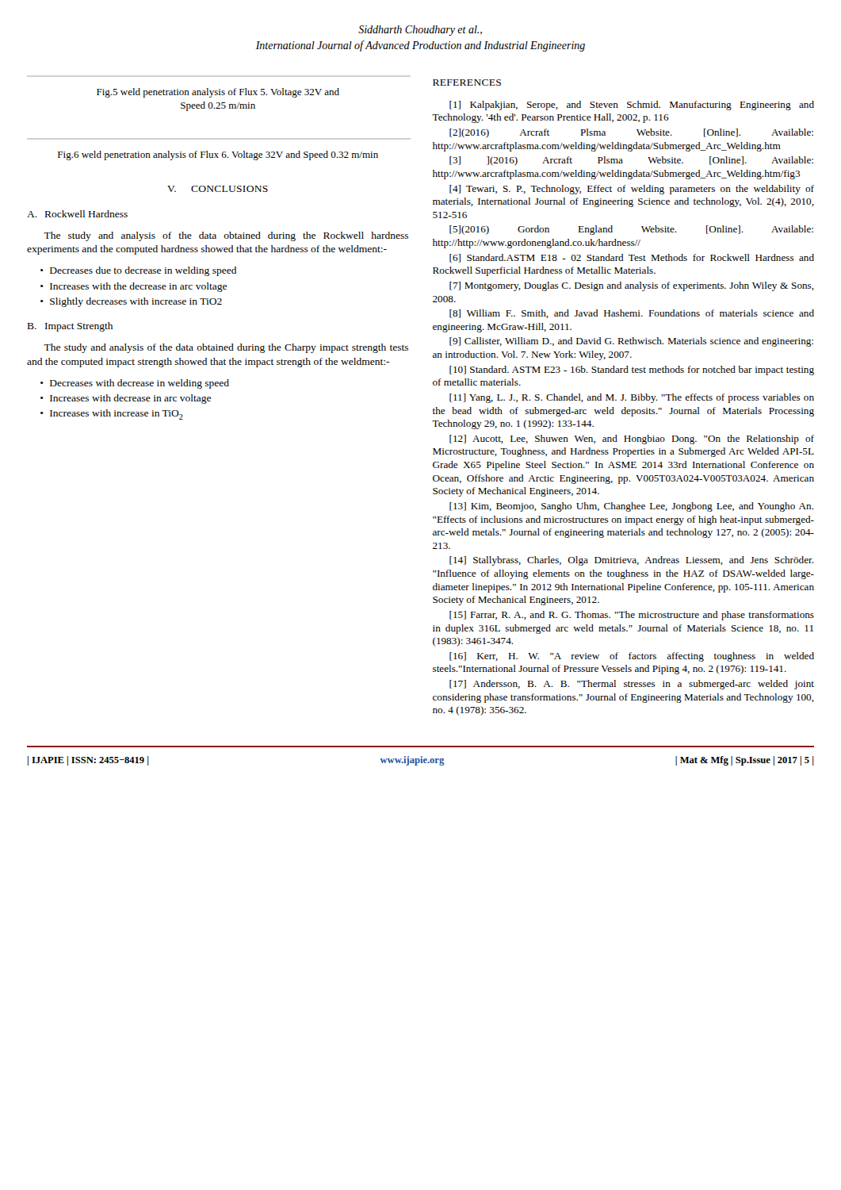Siddharth Choudhary et al.,
International Journal of Advanced Production and Industrial Engineering
Fig.5 weld penetration analysis of Flux 5. Voltage 32V and
Speed 0.25 m/min
Fig.6 weld penetration analysis of Flux 6. Voltage 32V and Speed 0.32 m/min
V. CONCLUSIONS
A. Rockwell Hardness
The study and analysis of the data obtained during the Rockwell hardness experiments and the computed hardness showed that the hardness of the weldment:-
Decreases due to decrease in welding speed
Increases with the decrease in arc voltage
Slightly decreases with increase in TiO2
B. Impact Strength
The study and analysis of the data obtained during the Charpy impact strength tests and the computed impact strength showed that the impact strength of the weldment:-
Decreases with decrease in welding speed
Increases with decrease in arc voltage
Increases with increase in TiO2
REFERENCES
[1] Kalpakjian, Serope, and Steven Schmid. Manufacturing Engineering and Technology. '4th ed'. Pearson Prentice Hall, 2002, p. 116
[2](2016) Arcraft Plsma Website. [Online]. Available: http://www.arcraftplasma.com/welding/weldingdata/Submerged_Arc_Welding.htm
[3] ](2016) Arcraft Plsma Website. [Online]. Available: http://www.arcraftplasma.com/welding/weldingdata/Submerged_Arc_Welding.htm/fig3
[4] Tewari, S. P., Technology, Effect of welding parameters on the weldability of materials, International Journal of Engineering Science and technology, Vol. 2(4), 2010, 512-516
[5](2016) Gordon England Website. [Online]. Available: http://http://www.gordonengland.co.uk/hardness//
[6] Standard.ASTM E18 - 02 Standard Test Methods for Rockwell Hardness and Rockwell Superficial Hardness of Metallic Materials.
[7] Montgomery, Douglas C. Design and analysis of experiments. John Wiley & Sons, 2008.
[8] William F.. Smith, and Javad Hashemi. Foundations of materials science and engineering. McGraw-Hill, 2011.
[9] Callister, William D., and David G. Rethwisch. Materials science and engineering: an introduction. Vol. 7. New York: Wiley, 2007.
[10] Standard. ASTM E23 - 16b. Standard test methods for notched bar impact testing of metallic materials.
[11] Yang, L. J., R. S. Chandel, and M. J. Bibby. "The effects of process variables on the bead width of submerged-arc weld deposits." Journal of Materials Processing Technology 29, no. 1 (1992): 133-144.
[12] Aucott, Lee, Shuwen Wen, and Hongbiao Dong. "On the Relationship of Microstructure, Toughness, and Hardness Properties in a Submerged Arc Welded API-5L Grade X65 Pipeline Steel Section." In ASME 2014 33rd International Conference on Ocean, Offshore and Arctic Engineering, pp. V005T03A024-V005T03A024. American Society of Mechanical Engineers, 2014.
[13] Kim, Beomjoo, Sangho Uhm, Changhee Lee, Jongbong Lee, and Youngho An. "Effects of inclusions and microstructures on impact energy of high heat-input submerged-arc-weld metals." Journal of engineering materials and technology 127, no. 2 (2005): 204-213.
[14] Stallybrass, Charles, Olga Dmitrieva, Andreas Liessem, and Jens Schröder. "Influence of alloying elements on the toughness in the HAZ of DSAW-welded large-diameter linepipes." In 2012 9th International Pipeline Conference, pp. 105-111. American Society of Mechanical Engineers, 2012.
[15] Farrar, R. A., and R. G. Thomas. "The microstructure and phase transformations in duplex 316L submerged arc weld metals." Journal of Materials Science 18, no. 11 (1983): 3461-3474.
[16] Kerr, H. W. "A review of factors affecting toughness in welded steels."International Journal of Pressure Vessels and Piping 4, no. 2 (1976): 119-141.
[17] Andersson, B. A. B. "Thermal stresses in a submerged-arc welded joint considering phase transformations." Journal of Engineering Materials and Technology 100, no. 4 (1978): 356-362.
| IJAPIE | ISSN: 2455−8419 |
www.ijapie.org
| Mat & Mfg | Sp.Issue | 2017 | 5 |